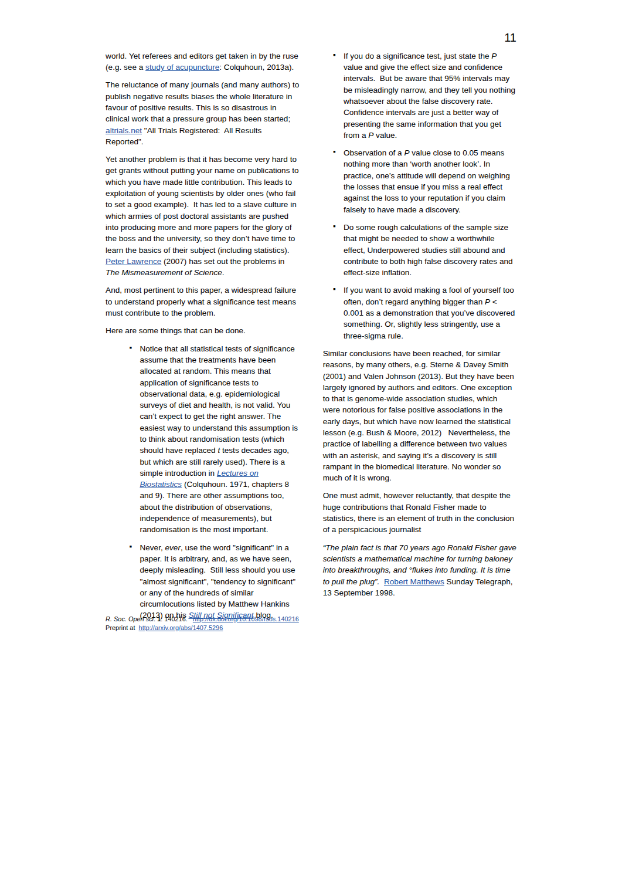11
world. Yet referees and editors get taken in by the ruse (e.g. see a study of acupuncture: Colquhoun, 2013a).
The reluctance of many journals (and many authors) to publish negative results biases the whole literature in favour of positive results. This is so disastrous in clinical work that a pressure group has been started; altrials.net "All Trials Registered: All Results Reported".
Yet another problem is that it has become very hard to get grants without putting your name on publications to which you have made little contribution. This leads to exploitation of young scientists by older ones (who fail to set a good example). It has led to a slave culture in which armies of post doctoral assistants are pushed into producing more and more papers for the glory of the boss and the university, so they don’t have time to learn the basics of their subject (including statistics). Peter Lawrence (2007) has set out the problems in The Mismeasurement of Science.
And, most pertinent to this paper, a widespread failure to understand properly what a significance test means must contribute to the problem.
Here are some things that can be done.
Notice that all statistical tests of significance assume that the treatments have been allocated at random. This means that application of significance tests to observational data, e.g. epidemiological surveys of diet and health, is not valid. You can’t expect to get the right answer. The easiest way to understand this assumption is to think about randomisation tests (which should have replaced t tests decades ago, but which are still rarely used). There is a simple introduction in Lectures on Biostatistics (Colquhoun. 1971, chapters 8 and 9). There are other assumptions too, about the distribution of observations, independence of measurements), but randomisation is the most important.
Never, ever, use the word "significant" in a paper. It is arbitrary, and, as we have seen, deeply misleading. Still less should you use "almost significant", "tendency to significant" or any of the hundreds of similar circumlocutions listed by Matthew Hankins (2013) on his Still not Significant blog.
If you do a significance test, just state the P value and give the effect size and confidence intervals. But be aware that 95% intervals may be misleadingly narrow, and they tell you nothing whatsoever about the false discovery rate. Confidence intervals are just a better way of presenting the same information that you get from a P value.
Observation of a P value close to 0.05 means nothing more than ‘worth another look’. In practice, one’s attitude will depend on weighing the losses that ensue if you miss a real effect against the loss to your reputation if you claim falsely to have made a discovery.
Do some rough calculations of the sample size that might be needed to show a worthwhile effect, Underpowered studies still abound and contribute to both high false discovery rates and effect-size inflation.
If you want to avoid making a fool of yourself too often, don’t regard anything bigger than P < 0.001 as a demonstration that you’ve discovered something. Or, slightly less stringently, use a three-sigma rule.
Similar conclusions have been reached, for similar reasons, by many others, e.g. Sterne & Davey Smith (2001) and Valen Johnson (2013). But they have been largely ignored by authors and editors. One exception to that is genome-wide association studies, which were notorious for false positive associations in the early days, but which have now learned the statistical lesson (e.g. Bush & Moore, 2012) Nevertheless, the practice of labelling a difference between two values with an asterisk, and saying it’s a discovery is still rampant in the biomedical literature. No wonder so much of it is wrong.
One must admit, however reluctantly, that despite the huge contributions that Ronald Fisher made to statistics, there is an element of truth in the conclusion of a perspicacious journalist
“The plain fact is that 70 years ago Ronald Fisher gave scientists a mathematical machine for turning baloney into breakthroughs, and °flukes into funding. It is time to pull the plug”. Robert Matthews Sunday Telegraph, 13 September 1998.
R. Soc. Open sci. 1: 140216. http://dx.doi.org/10.1098/rsos.140216 Preprint at http://arxiv.org/abs/1407.5296